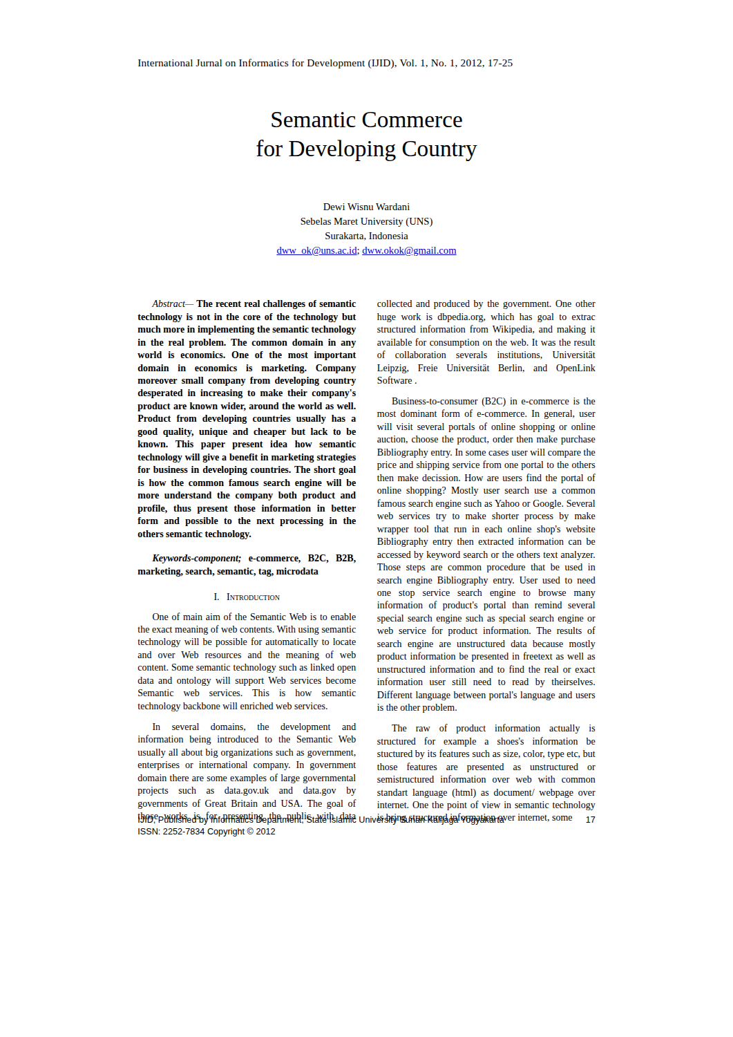International Jurnal on Informatics for Development (IJID), Vol. 1, No. 1, 2012, 17-25
Semantic Commerce
for Developing Country
Dewi Wisnu Wardani
Sebelas Maret University (UNS)
Surakarta, Indonesia
dww_ok@uns.ac.id; dww.okok@gmail.com
Abstract— The recent real challenges of semantic technology is not in the core of the technology but much more in implementing the semantic technology in the real problem. The common domain in any world is economics. One of the most important domain in economics is marketing. Company moreover small company from developing country desperated in increasing to make their company's product are known wider, around the world as well. Product from developing countries usually has a good quality, unique and cheaper but lack to be known. This paper present idea how semantic technology will give a benefit in marketing strategies for business in developing countries. The short goal is how the common famous search engine will be more understand the company both product and profile, thus present those information in better form and possible to the next processing in the others semantic technology.
Keywords-component; e-commerce, B2C, B2B, marketing, search, semantic, tag, microdata
I. Introduction
One of main aim of the Semantic Web is to enable the exact meaning of web contents. With using semantic technology will be possible for automatically to locate and over Web resources and the meaning of web content. Some semantic technology such as linked open data and ontology will support Web services become Semantic web services. This is how semantic technology backbone will enriched web services.
In several domains, the development and information being introduced to the Semantic Web usually all about big organizations such as government, enterprises or international company. In government domain there are some examples of large governmental projects such as data.gov.uk and data.gov by governments of Great Britain and USA. The goal of those works is for presenting the public with data collected and produced by the government. One other huge work is dbpedia.org, which has goal to extrac structured information from Wikipedia, and making it available for consumption on the web. It was the result of collaboration severals institutions, Universität Leipzig, Freie Universität Berlin, and OpenLink Software .
Business-to-consumer (B2C) in e-commerce is the most dominant form of e-commerce. In general, user will visit several portals of online shopping or online auction, choose the product, order then make purchase Bibliography entry. In some cases user will compare the price and shipping service from one portal to the others then make decission. How are users find the portal of online shopping? Mostly user search use a common famous search engine such as Yahoo or Google. Several web services try to make shorter process by make wrapper tool that run in each online shop's website Bibliography entry then extracted information can be accessed by keyword search or the others text analyzer. Those steps are common procedure that be used in search engine Bibliography entry. User used to need one stop service search engine to browse many information of product's portal than remind several special search engine such as special search engine or web service for product information. The results of search engine are unstructured data because mostly product information be presented in freetext as well as unstructured information and to find the real or exact information user still need to read by theirselves. Different language between portal's language and users is the other problem.
The raw of product information actually is structured for example a shoes's information be stuctured by its features such as size, color, type etc, but those features are presented as unstructured or semistructured information over web with common standart language (html) as document/ webpage over internet. One the point of view in semantic technology is bring structured information over internet, some
IJID, Published by Informatics Department, State Islamic University Sunan Kalijaga Yogyakarta 17
ISSN: 2252-7834 Copyright © 2012